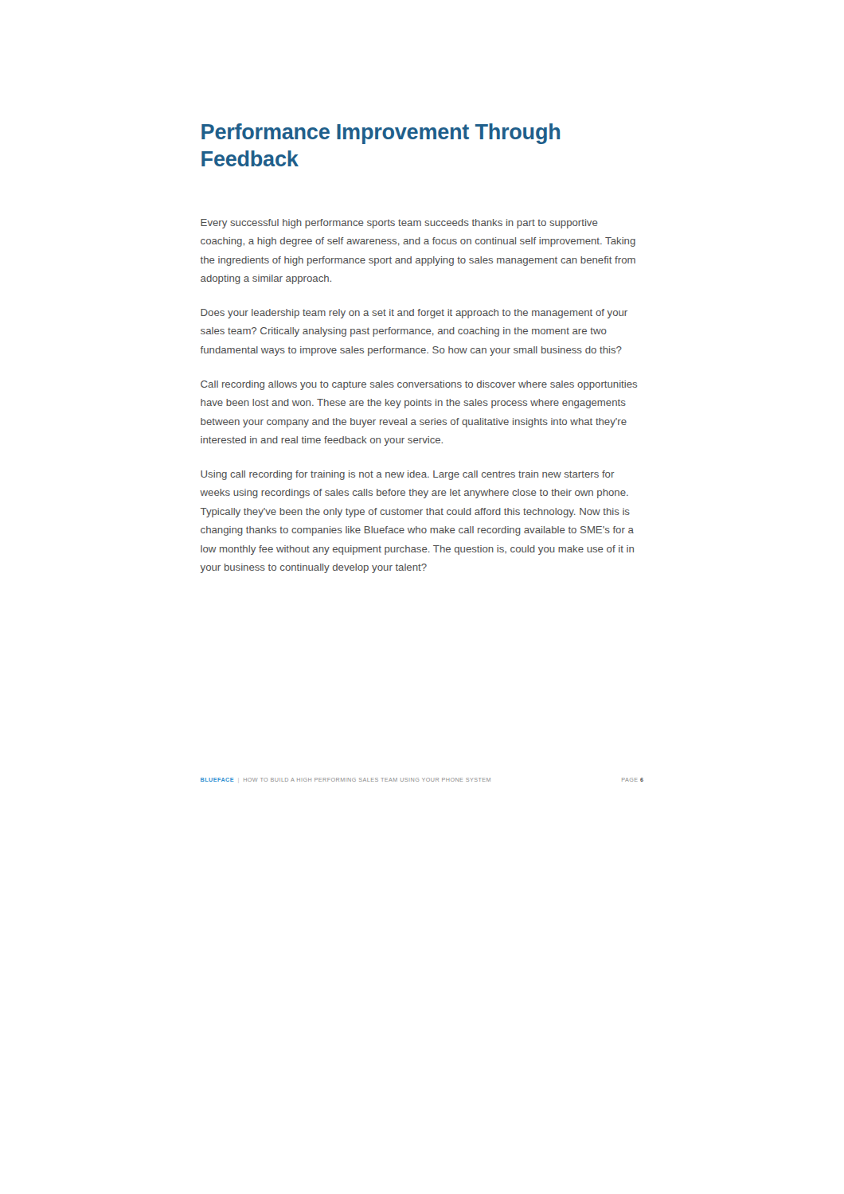Performance Improvement Through Feedback
Every successful high performance sports team succeeds thanks in part to supportive coaching, a high degree of self awareness, and a focus on continual self improvement. Taking the ingredients of high performance sport and applying to sales management can benefit from adopting a similar approach.
Does your leadership team rely on a set it and forget it approach to the management of your sales team? Critically analysing past performance, and coaching in the moment are two fundamental ways to improve sales performance. So how can your small business do this?
Call recording allows you to capture sales conversations to discover where sales opportunities have been lost and won. These are the key points in the sales process where engagements between your company and the buyer reveal a series of qualitative insights into what they're interested in and real time feedback on your service.
Using call recording for training is not a new idea. Large call centres train new starters for weeks using recordings of sales calls before they are let anywhere close to their own phone. Typically they've been the only type of customer that could afford this technology. Now this is changing thanks to companies like Blueface who make call recording available to SME's for a low monthly fee without any equipment purchase. The question is, could you make use of it in your business to continually develop your talent?
BLUEFACE | HOW TO BUILD A HIGH PERFORMING SALES TEAM USING YOUR PHONE SYSTEM
PAGE 6